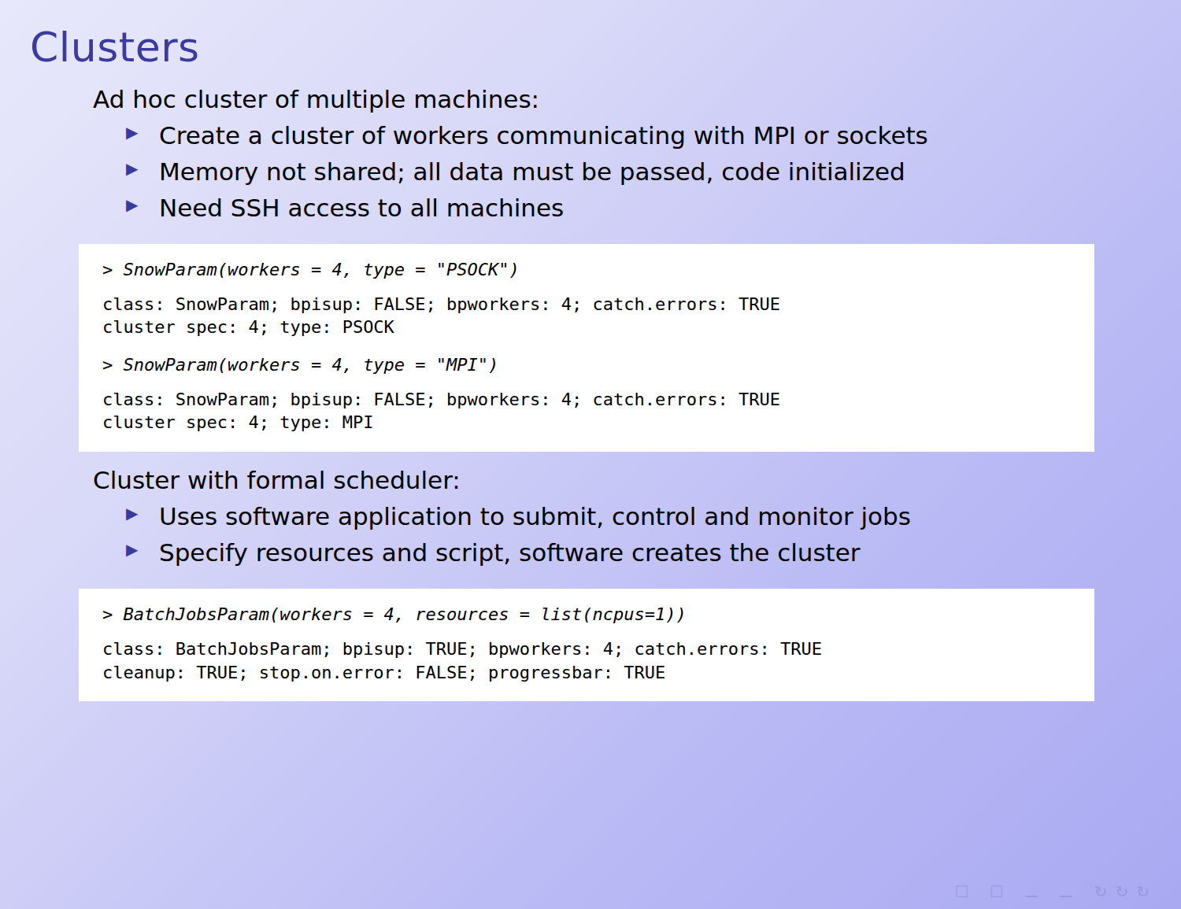Clusters
Ad hoc cluster of multiple machines:
Create a cluster of workers communicating with MPI or sockets
Memory not shared; all data must be passed, code initialized
Need SSH access to all machines
> SnowParam(workers = 4, type = "PSOCK")
class: SnowParam; bpisup: FALSE; bpworkers: 4; catch.errors: TRUE
cluster spec: 4; type: PSOCK
> SnowParam(workers = 4, type = "MPI")
class: SnowParam; bpisup: FALSE; bpworkers: 4; catch.errors: TRUE
cluster spec: 4; type: MPI
Cluster with formal scheduler:
Uses software application to submit, control and monitor jobs
Specify resources and script, software creates the cluster
> BatchJobsParam(workers = 4, resources = list(ncpus=1))
class: BatchJobsParam; bpisup: TRUE; bpworkers: 4; catch.errors: TRUE
cleanup: TRUE; stop.on.error: FALSE; progressbar: TRUE
☐ ☐ ⚊ ⚊ ↻↻↻